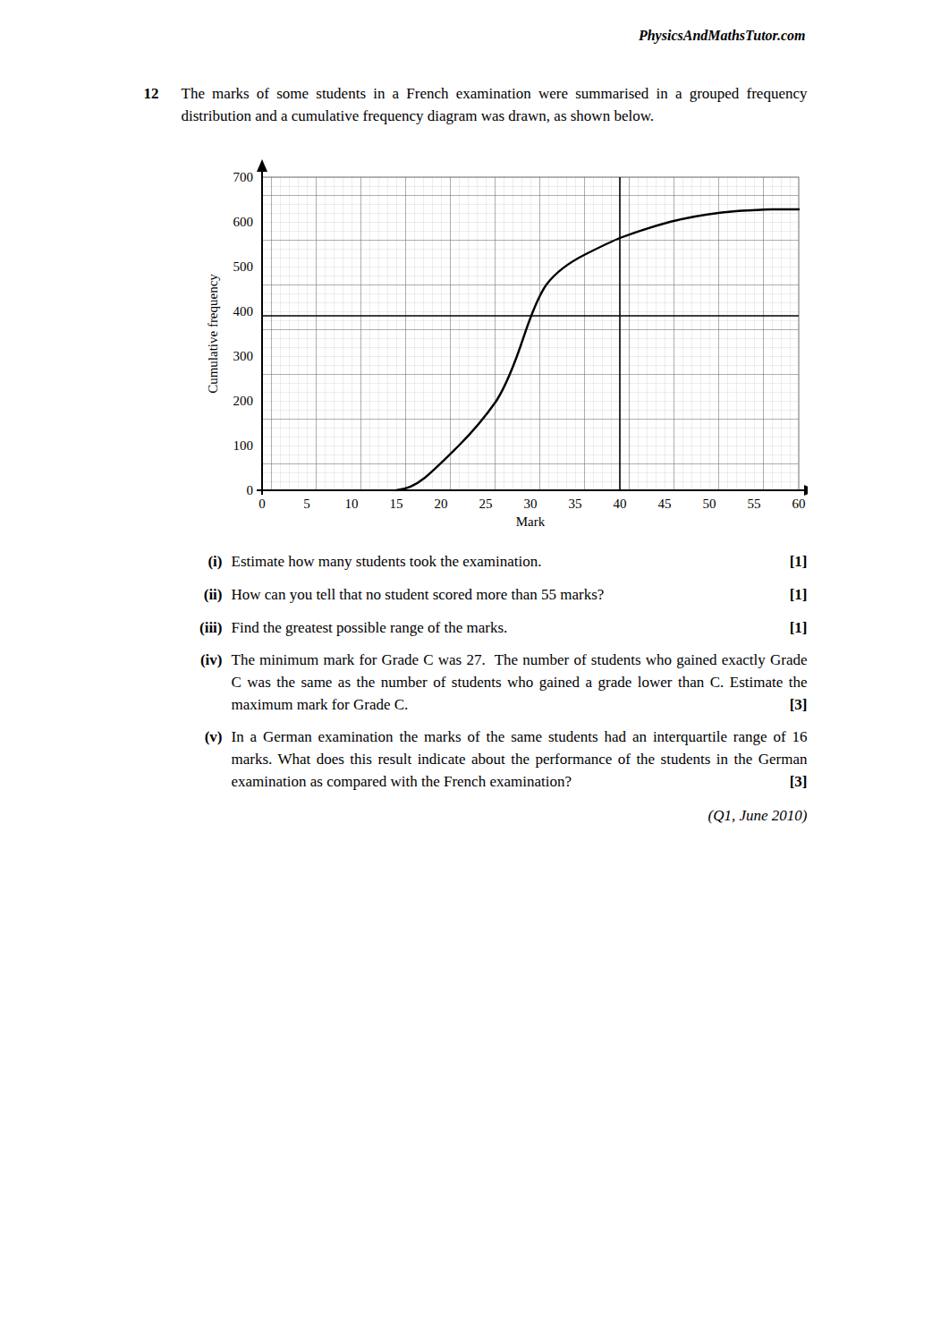PhysicsAndMathsTutor.com
12
The marks of some students in a French examination were summarised in a grouped frequency distribution and a cumulative frequency diagram was drawn, as shown below.
0 100 200 300 400 500 600 700 0 5 10 15 20 25 30 35 40 45 50 55 60 Mark Cumulative frequency
(i)
Estimate how many students took the examination.[1]
(ii)
How can you tell that no student scored more than 55 marks?[1]
(iii)
Find the greatest possible range of the marks.[1]
(iv)
The minimum mark for Grade C was 27. The number of students who gained exactly Grade C was the same as the number of students who gained a grade lower than C. Estimate the maximum mark for Grade C.[3]
(v)
In a German examination the marks of the same students had an interquartile range of 16 marks. What does this result indicate about the performance of the students in the German examination as compared with the French examination?[3]
(Q1, June 2010)